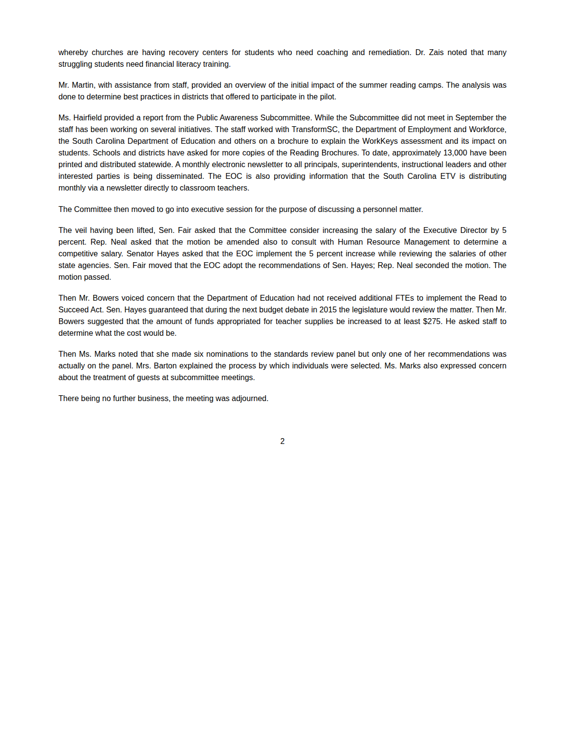whereby churches are having recovery centers for students who need coaching and remediation. Dr. Zais noted that many struggling students need financial literacy training.
Mr. Martin, with assistance from staff, provided an overview of the initial impact of the summer reading camps. The analysis was done to determine best practices in districts that offered to participate in the pilot.
Ms. Hairfield provided a report from the Public Awareness Subcommittee. While the Subcommittee did not meet in September the staff has been working on several initiatives. The staff worked with TransformSC, the Department of Employment and Workforce, the South Carolina Department of Education and others on a brochure to explain the WorkKeys assessment and its impact on students. Schools and districts have asked for more copies of the Reading Brochures. To date, approximately 13,000 have been printed and distributed statewide. A monthly electronic newsletter to all principals, superintendents, instructional leaders and other interested parties is being disseminated. The EOC is also providing information that the South Carolina ETV is distributing monthly via a newsletter directly to classroom teachers.
The Committee then moved to go into executive session for the purpose of discussing a personnel matter.
The veil having been lifted, Sen. Fair asked that the Committee consider increasing the salary of the Executive Director by 5 percent. Rep. Neal asked that the motion be amended also to consult with Human Resource Management to determine a competitive salary. Senator Hayes asked that the EOC implement the 5 percent increase while reviewing the salaries of other state agencies. Sen. Fair moved that the EOC adopt the recommendations of Sen. Hayes; Rep. Neal seconded the motion. The motion passed.
Then Mr. Bowers voiced concern that the Department of Education had not received additional FTEs to implement the Read to Succeed Act. Sen. Hayes guaranteed that during the next budget debate in 2015 the legislature would review the matter. Then Mr. Bowers suggested that the amount of funds appropriated for teacher supplies be increased to at least $275. He asked staff to determine what the cost would be.
Then Ms. Marks noted that she made six nominations to the standards review panel but only one of her recommendations was actually on the panel. Mrs. Barton explained the process by which individuals were selected. Ms. Marks also expressed concern about the treatment of guests at subcommittee meetings.
There being no further business, the meeting was adjourned.
2